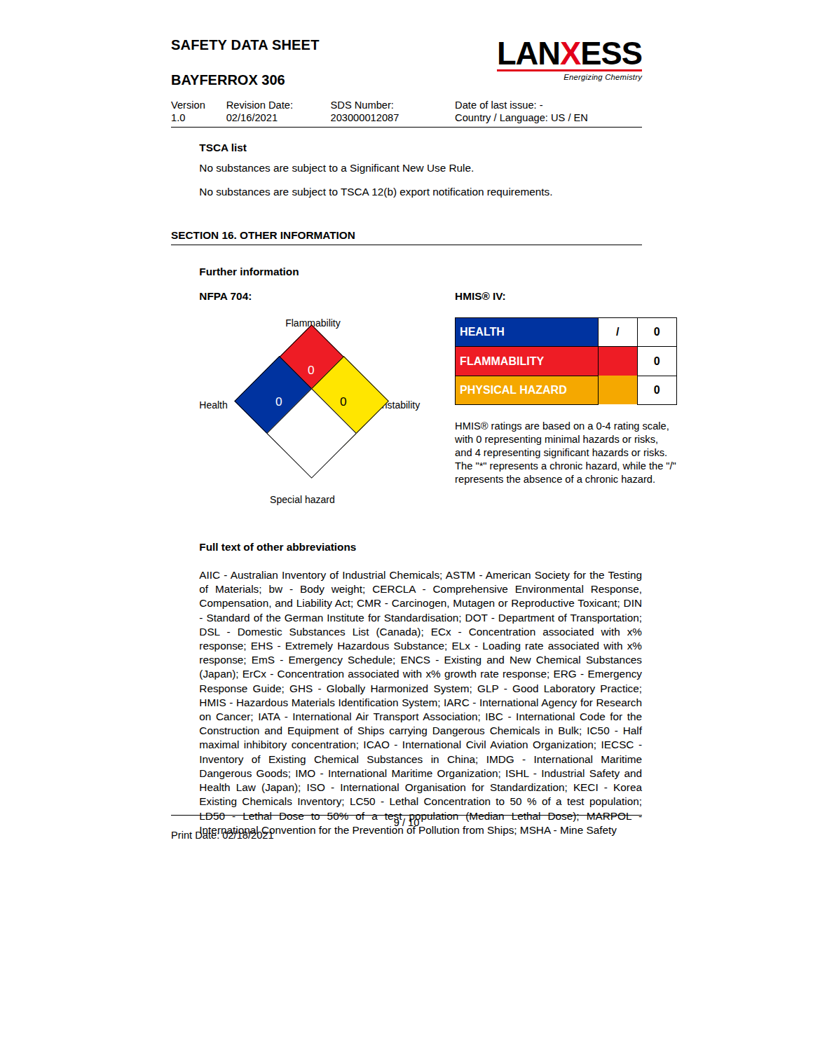SAFETY DATA SHEET
BAYFERROX 306
LANXESS
Energizing Chemistry
| Version | Revision Date: | SDS Number: | Date of last issue: - |
| 1.0 | 02/16/2021 | 203000012087 | Country / Language: US / EN |
TSCA list
No substances are subject to a Significant New Use Rule.
No substances are subject to TSCA 12(b) export notification requirements.
SECTION 16. OTHER INFORMATION
Further information
NFPA 704:
Flammability
Health
Instability
Special hazard
0
0
0
HMIS® IV:
| HEALTH | / | 0 |
| FLAMMABILITY | | 0 |
| PHYSICAL HAZARD | | 0 |
HMIS® ratings are based on a 0-4 rating scale, with 0 representing minimal hazards or risks, and 4 representing significant hazards or risks. The "*" represents a chronic hazard, while the "/" represents the absence of a chronic hazard.
Full text of other abbreviations
AIIC - Australian Inventory of Industrial Chemicals; ASTM - American Society for the Testing of Materials; bw - Body weight; CERCLA - Comprehensive Environmental Response, Compensation, and Liability Act; CMR - Carcinogen, Mutagen or Reproductive Toxicant; DIN - Standard of the German Institute for Standardisation; DOT - Department of Transportation; DSL - Domestic Substances List (Canada); ECx - Concentration associated with x% response; EHS - Extremely Hazardous Substance; ELx - Loading rate associated with x% response; EmS - Emergency Schedule; ENCS - Existing and New Chemical Substances (Japan); ErCx - Concentration associated with x% growth rate response; ERG - Emergency Response Guide; GHS - Globally Harmonized System; GLP - Good Laboratory Practice; HMIS - Hazardous Materials Identification System; IARC - International Agency for Research on Cancer; IATA - International Air Transport Association; IBC - International Code for the Construction and Equipment of Ships carrying Dangerous Chemicals in Bulk; IC50 - Half maximal inhibitory concentration; ICAO - International Civil Aviation Organization; IECSC - Inventory of Existing Chemical Substances in China; IMDG - International Maritime Dangerous Goods; IMO - International Maritime Organization; ISHL - Industrial Safety and Health Law (Japan); ISO - International Organisation for Standardization; KECI - Korea Existing Chemicals Inventory; LC50 - Lethal Concentration to 50 % of a test population; LD50 - Lethal Dose to 50% of a test population (Median Lethal Dose); MARPOL - International Convention for the Prevention of Pollution from Ships; MSHA - Mine Safety
9 / 10
Print Date: 02/18/2021